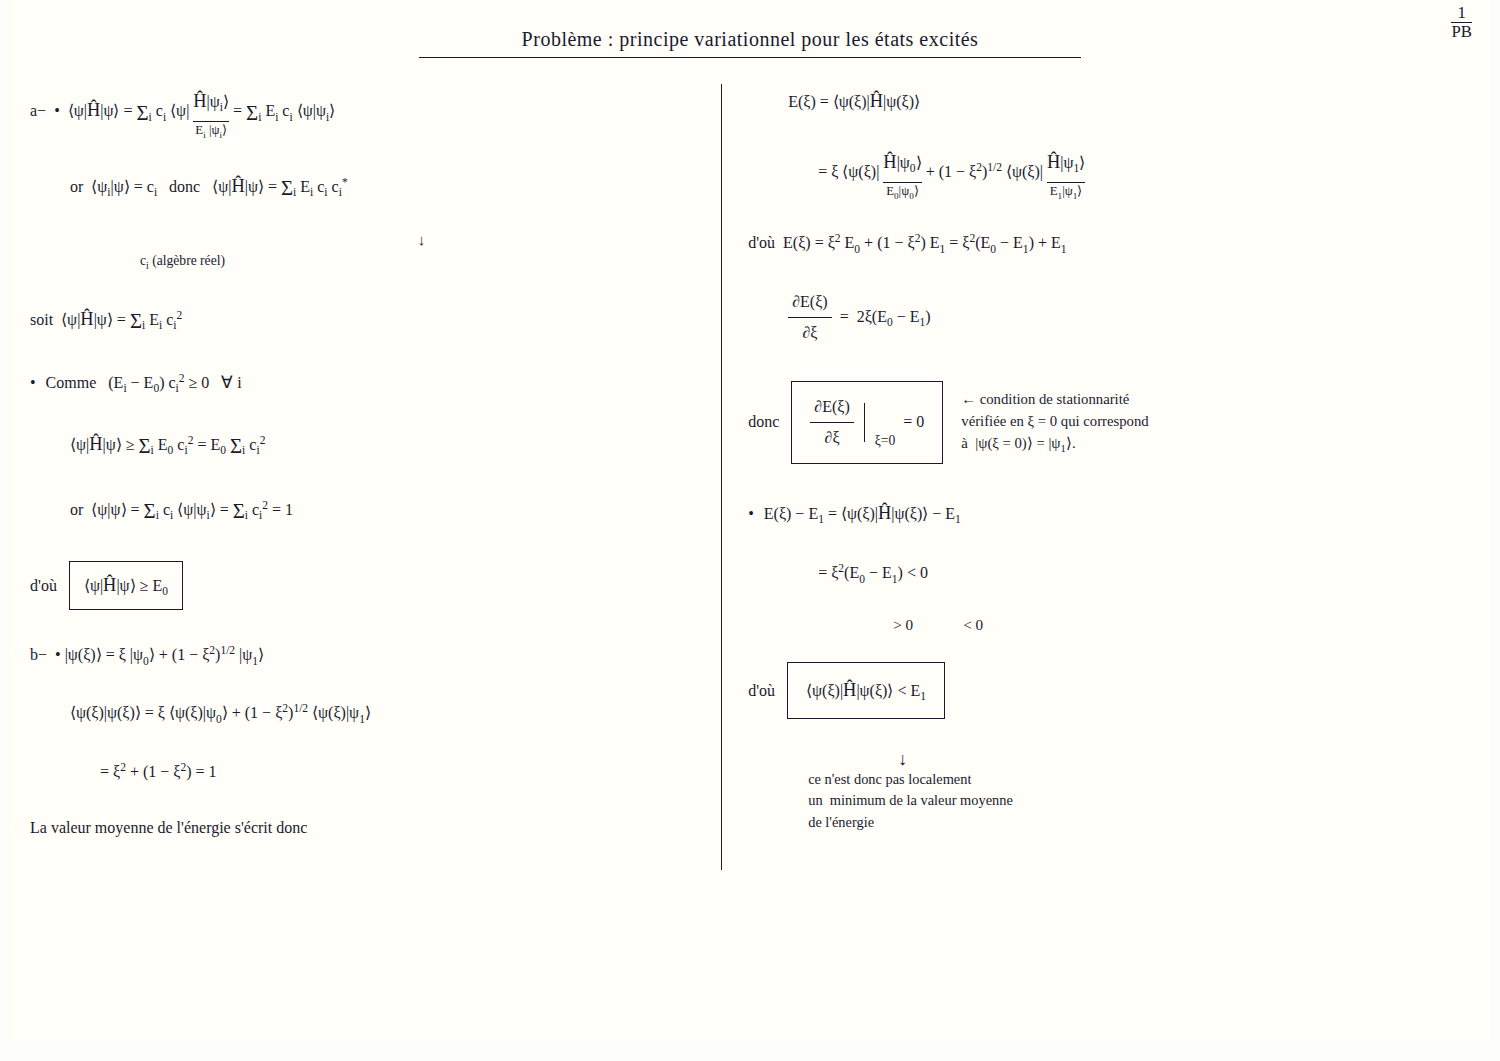1 PB
Problème : principe variationnel pour les états excités
a− • ⟨ψ|Ĥ|ψ⟩ = Σi ci ⟨ψ| Ĥ|ψi⟩ Ei |ψi⟩ = Σi Ei ci ⟨ψ|ψi⟩
or ⟨ψi|ψ⟩ = ci donc ⟨ψ|Ĥ|ψ⟩ = Σi Ei ci ci*
↓ ci (algèbre réel)
soit ⟨ψ|Ĥ|ψ⟩ = Σi Ei ci2
• Comme (Ei − E0) ci2 ≥ 0 ∀ i
⟨ψ|Ĥ|ψ⟩ ≥ Σi E0 ci2 = E0 Σi ci2
or ⟨ψ|ψ⟩ = Σi ci ⟨ψ|ψi⟩ = Σi ci2 = 1
d'où ⟨ψ|Ĥ|ψ⟩ ≥ E0
b− • |ψ(ξ)⟩ = ξ |ψ0⟩ + (1 − ξ2)1/2 |ψ1⟩
⟨ψ(ξ)|ψ(ξ)⟩ = ξ ⟨ψ(ξ)|ψ0⟩ + (1 − ξ2)1/2 ⟨ψ(ξ)|ψ1⟩
= ξ2 + (1 − ξ2) = 1
La valeur moyenne de l'énergie s'écrit donc
E(ξ) = ⟨ψ(ξ)|Ĥ|ψ(ξ)⟩
= ξ ⟨ψ(ξ)| Ĥ|ψ0⟩ E0|ψ0⟩ + (1 − ξ2)1/2 ⟨ψ(ξ)| Ĥ|ψ1⟩ E1|ψ1⟩
d'où E(ξ) = ξ2 E0 + (1 − ξ2) E1 = ξ2(E0 − E1) + E1
∂E(ξ) ∂ξ = 2ξ(E0 − E1)
donc ∂E(ξ) ∂ξ ξ=0 = 0 ← condition de stationnarité
vérifiée en ξ = 0 qui correspond
à |ψ(ξ = 0)⟩ = |ψ1⟩.
• E(ξ) − E1 = ⟨ψ(ξ)|Ĥ|ψ(ξ)⟩ − E1
= ξ2(E0 − E1) < 0
> 0< 0
d'où ⟨ψ(ξ)|Ĥ|ψ(ξ)⟩ < E1
↓
ce n'est donc pas localement
un minimum de la valeur moyenne
de l'énergie